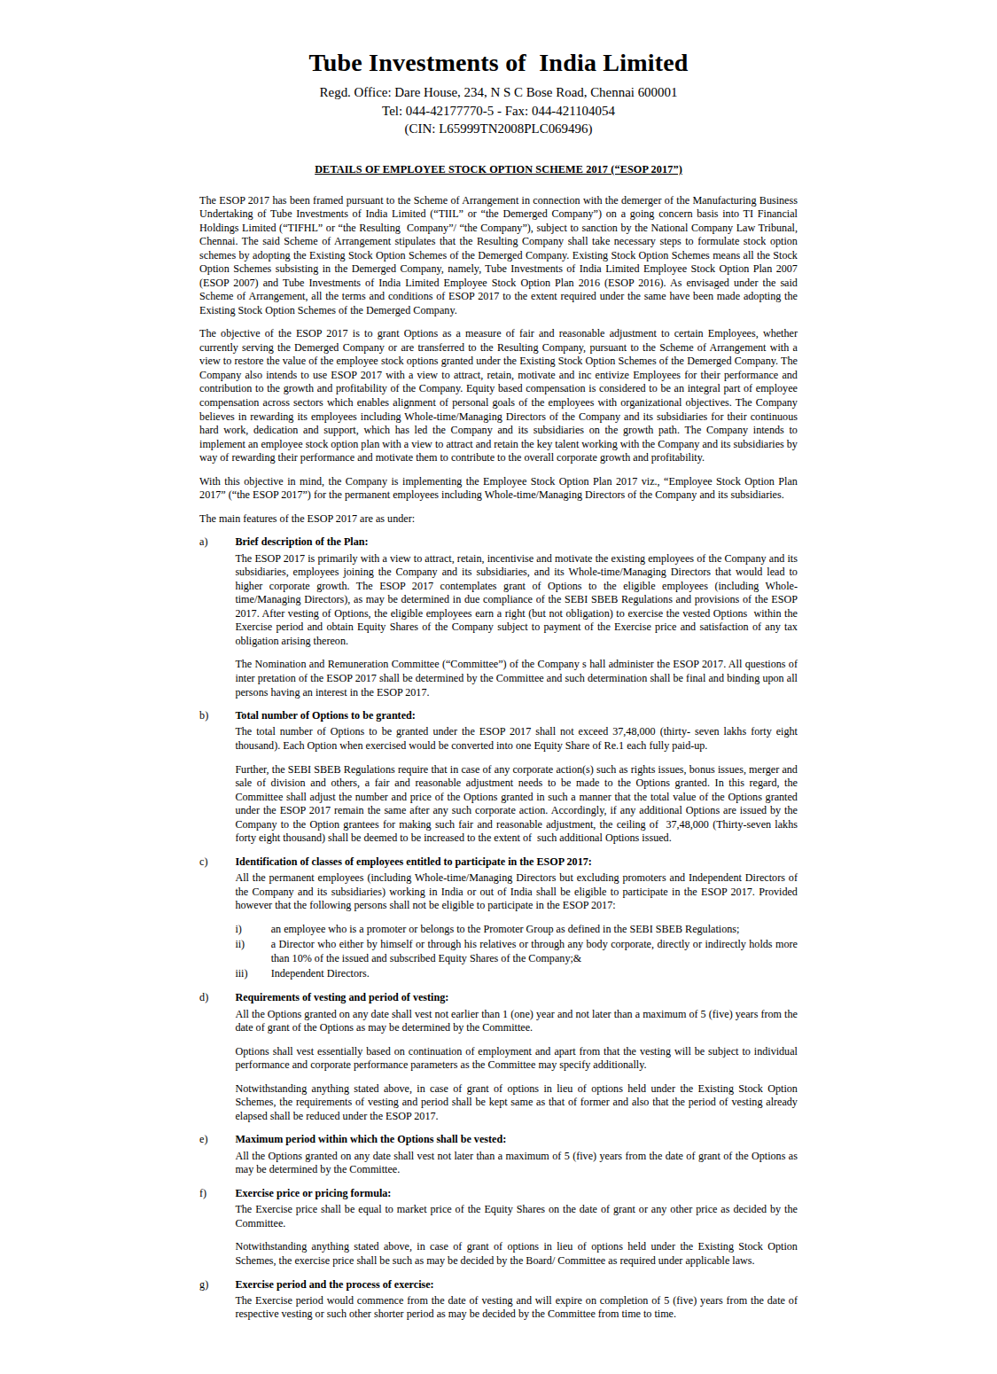Tube Investments of India Limited
Regd. Office: Dare House, 234, N S C Bose Road, Chennai 600001
Tel: 044-42177770-5 - Fax: 044-421104054
(CIN: L65999TN2008PLC069496)
DETAILS OF EMPLOYEE STOCK OPTION SCHEME 2017 (“ESOP 2017”)
The ESOP 2017 has been framed pursuant to the Scheme of Arrangement in connection with the demerger of the Manufacturing Business Undertaking of Tube Investments of India Limited (“TIIL” or “the Demerged Company”) on a going concern basis into TI Financial Holdings Limited (“TIFHL” or “the Resulting Company”/ “the Company”), subject to sanction by the National Company Law Tribunal, Chennai. The said Scheme of Arrangement stipulates that the Resulting Company shall take necessary steps to formulate stock option schemes by adopting the Existing Stock Option Schemes of the Demerged Company. Existing Stock Option Schemes means all the Stock Option Schemes subsisting in the Demerged Company, namely, Tube Investments of India Limited Employee Stock Option Plan 2007 (ESOP 2007) and Tube Investments of India Limited Employee Stock Option Plan 2016 (ESOP 2016). As envisaged under the said Scheme of Arrangement, all the terms and conditions of ESOP 2017 to the extent required under the same have been made adopting the Existing Stock Option Schemes of the Demerged Company.
The objective of the ESOP 2017 is to grant Options as a measure of fair and reasonable adjustment to certain Employees, whether currently serving the Demerged Company or are transferred to the Resulting Company, pursuant to the Scheme of Arrangement with a view to restore the value of the employee stock options granted under the Existing Stock Option Schemes of the Demerged Company. The Company also intends to use ESOP 2017 with a view to attract, retain, motivate and inc entivize Employees for their performance and contribution to the growth and profitability of the Company. Equity based compensation is considered to be an integral part of employee compensation across sectors which enables alignment of personal goals of the employees with organizational objectives. The Company believes in rewarding its employees including Whole-time/Managing Directors of the Company and its subsidiaries for their continuous hard work, dedication and support, which has led the Company and its subsidiaries on the growth path. The Company intends to implement an employee stock option plan with a view to attract and retain the key talent working with the Company and its subsidiaries by way of rewarding their performance and motivate them to contribute to the overall corporate growth and profitability.
With this objective in mind, the Company is implementing the Employee Stock Option Plan 2017 viz., “Employee Stock Option Plan 2017” (“the ESOP 2017”) for the permanent employees including Whole-time/Managing Directors of the Company and its subsidiaries.
The main features of the ESOP 2017 are as under:
a)
Brief description of the Plan:
The ESOP 2017 is primarily with a view to attract, retain, incentivise and motivate the existing employees of the Company and its subsidiaries, employees joining the Company and its subsidiaries, and its Whole-time/Managing Directors that would lead to higher corporate growth. The ESOP 2017 contemplates grant of Options to the eligible employees (including Whole-time/Managing Directors), as may be determined in due compliance of the SEBI SBEB Regulations and provisions of the ESOP 2017. After vesting of Options, the eligible employees earn a right (but not obligation) to exercise the vested Options within the Exercise period and obtain Equity Shares of the Company subject to payment of the Exercise price and satisfaction of any tax obligation arising thereon.
The Nomination and Remuneration Committee (“Committee”) of the Company s hall administer the ESOP 2017. All questions of inter pretation of the ESOP 2017 shall be determined by the Committee and such determination shall be final and binding upon all persons having an interest in the ESOP 2017.
b)
Total number of Options to be granted:
The total number of Options to be granted under the ESOP 2017 shall not exceed 37,48,000 (thirty- seven lakhs forty eight thousand). Each Option when exercised would be converted into one Equity Share of Re.1 each fully paid-up.
Further, the SEBI SBEB Regulations require that in case of any corporate action(s) such as rights issues, bonus issues, merger and sale of division and others, a fair and reasonable adjustment needs to be made to the Options granted. In this regard, the Committee shall adjust the number and price of the Options granted in such a manner that the total value of the Options granted under the ESOP 2017 remain the same after any such corporate action. Accordingly, if any additional Options are issued by the Company to the Option grantees for making such fair and reasonable adjustment, the ceiling of 37,48,000 (Thirty-seven lakhs forty eight thousand) shall be deemed to be increased to the extent of such additional Options issued.
c)
Identification of classes of employees entitled to participate in the ESOP 2017:
All the permanent employees (including Whole-time/Managing Directors but excluding promoters and Independent Directors of the Company and its subsidiaries) working in India or out of India shall be eligible to participate in the ESOP 2017. Provided however that the following persons shall not be eligible to participate in the ESOP 2017:
i) an employee who is a promoter or belongs to the Promoter Group as defined in the SEBI SBEB Regulations;
ii) a Director who either by himself or through his relatives or through any body corporate, directly or indirectly holds more than 10% of the issued and subscribed Equity Shares of the Company;&
iii) Independent Directors.
d)
Requirements of vesting and period of vesting:
All the Options granted on any date shall vest not earlier than 1 (one) year and not later than a maximum of 5 (five) years from the date of grant of the Options as may be determined by the Committee.
Options shall vest essentially based on continuation of employment and apart from that the vesting will be subject to individual performance and corporate performance parameters as the Committee may specify additionally.
Notwithstanding anything stated above, in case of grant of options in lieu of options held under the Existing Stock Option Schemes, the requirements of vesting and period shall be kept same as that of former and also that the period of vesting already elapsed shall be reduced under the ESOP 2017.
e)
Maximum period within which the Options shall be vested:
All the Options granted on any date shall vest not later than a maximum of 5 (five) years from the date of grant of the Options as may be determined by the Committee.
f)
Exercise price or pricing formula:
The Exercise price shall be equal to market price of the Equity Shares on the date of grant or any other price as decided by the Committee.
Notwithstanding anything stated above, in case of grant of options in lieu of options held under the Existing Stock Option Schemes, the exercise price shall be such as may be decided by the Board/ Committee as required under applicable laws.
g)
Exercise period and the process of exercise:
The Exercise period would commence from the date of vesting and will expire on completion of 5 (five) years from the date of respective vesting or such other shorter period as may be decided by the Committee from time to time.